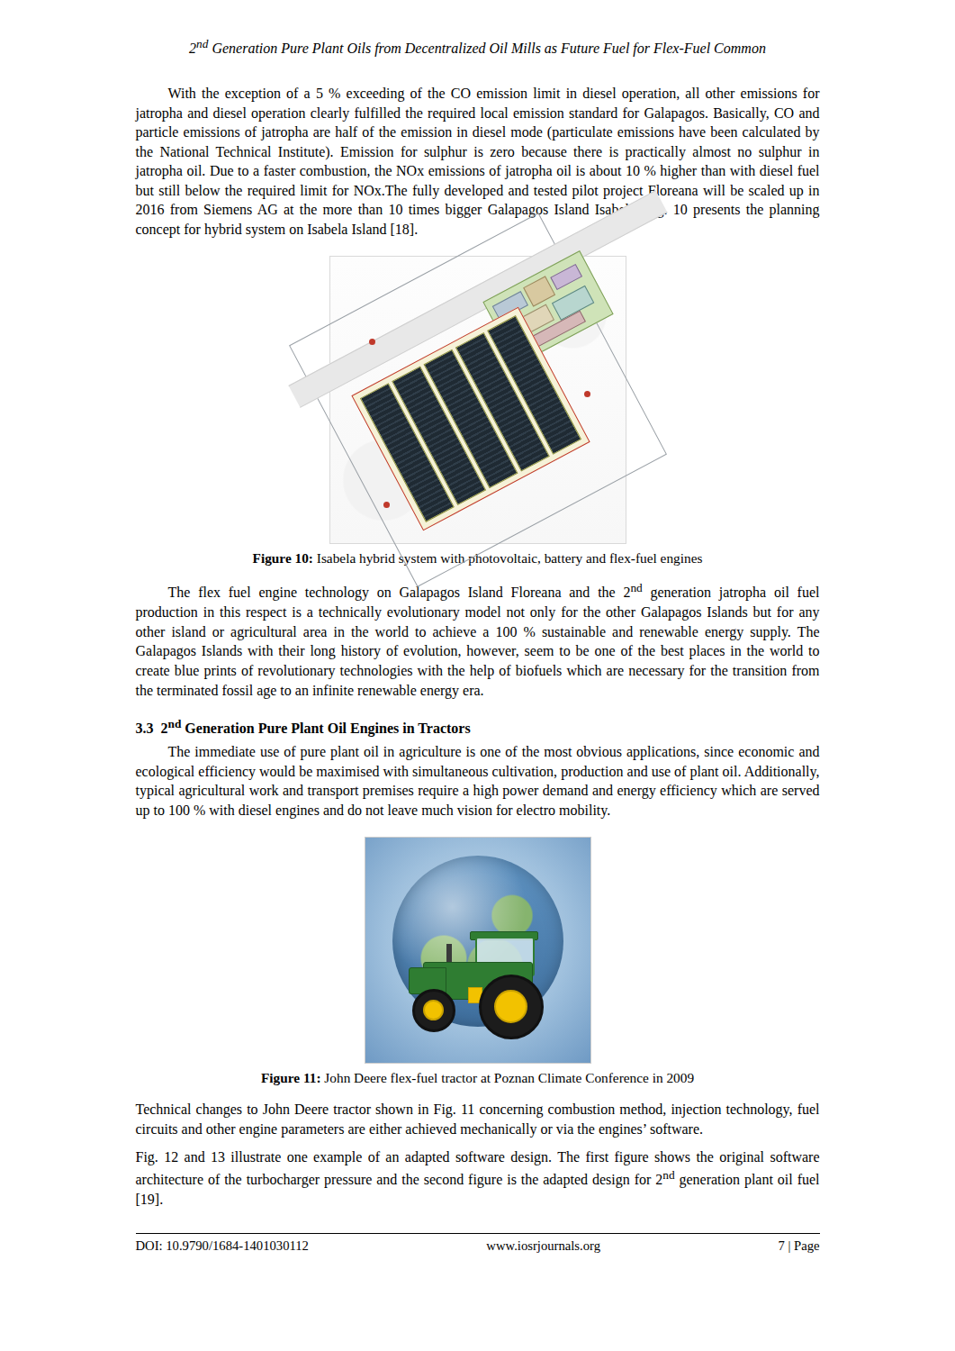2nd Generation Pure Plant Oils from Decentralized Oil Mills as Future Fuel for Flex-Fuel Common
With the exception of a 5 % exceeding of the CO emission limit in diesel operation, all other emissions for jatropha and diesel operation clearly fulfilled the required local emission standard for Galapagos. Basically, CO and particle emissions of jatropha are half of the emission in diesel mode (particulate emissions have been calculated by the National Technical Institute). Emission for sulphur is zero because there is practically almost no sulphur in jatropha oil. Due to a faster combustion, the NOx emissions of jatropha oil is about 10 % higher than with diesel fuel but still below the required limit for NOx.The fully developed and tested pilot project Floreana will be scaled up in 2016 from Siemens AG at the more than 10 times bigger Galapagos Island Isabela. Fig. 10 presents the planning concept for hybrid system on Isabela Island [18].
Figure 10: Isabela hybrid system with photovoltaic, battery and flex-fuel engines
The flex fuel engine technology on Galapagos Island Floreana and the 2nd generation jatropha oil fuel production in this respect is a technically evolutionary model not only for the other Galapagos Islands but for any other island or agricultural area in the world to achieve a 100 % sustainable and renewable energy supply. The Galapagos Islands with their long history of evolution, however, seem to be one of the best places in the world to create blue prints of revolutionary technologies with the help of biofuels which are necessary for the transition from the terminated fossil age to an infinite renewable energy era.
3.3 2nd Generation Pure Plant Oil Engines in Tractors
The immediate use of pure plant oil in agriculture is one of the most obvious applications, since economic and ecological efficiency would be maximised with simultaneous cultivation, production and use of plant oil. Additionally, typical agricultural work and transport premises require a high power demand and energy efficiency which are served up to 100 % with diesel engines and do not leave much vision for electro mobility.
Figure 11: John Deere flex-fuel tractor at Poznan Climate Conference in 2009
Technical changes to John Deere tractor shown in Fig. 11 concerning combustion method, injection technology, fuel circuits and other engine parameters are either achieved mechanically or via the engines’ software.
Fig. 12 and 13 illustrate one example of an adapted software design. The first figure shows the original software architecture of the turbocharger pressure and the second figure is the adapted design for 2nd generation plant oil fuel [19].
DOI: 10.9790/1684-1401030112
www.iosrjournals.org
7 | Page